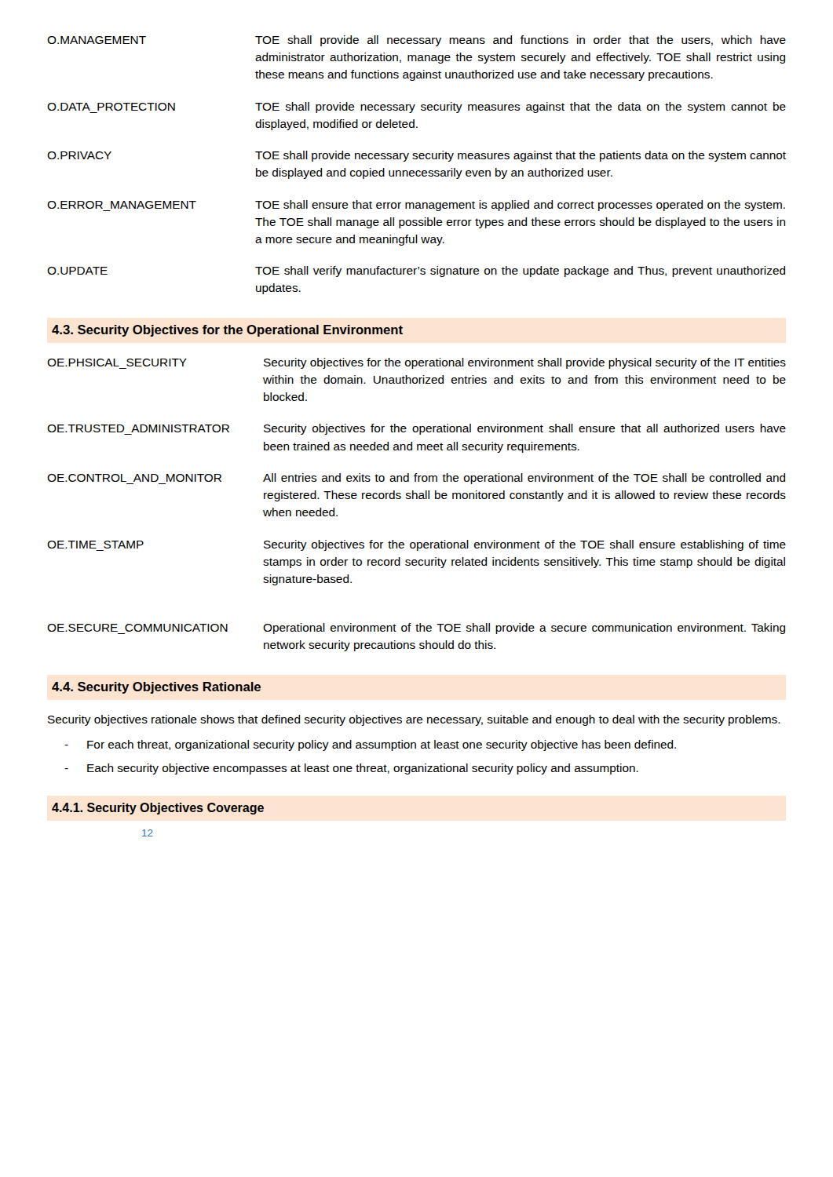O.MANAGEMENT
TOE shall provide all necessary means and functions in order that the users, which have administrator authorization, manage the system securely and effectively. TOE shall restrict using these means and functions against unauthorized use and take necessary precautions.
O.DATA_PROTECTION
TOE shall provide necessary security measures against that the data on the system cannot be displayed, modified or deleted.
O.PRIVACY
TOE shall provide necessary security measures against that the patients data on the system cannot be displayed and copied unnecessarily even by an authorized user.
O.ERROR_MANAGEMENT
TOE shall ensure that error management is applied and correct processes operated on the system. The TOE shall manage all possible error types and these errors should be displayed to the users in a more secure and meaningful way.
O.UPDATE
TOE shall verify manufacturer’s signature on the update package and Thus, prevent unauthorized updates.
4.3. Security Objectives for the Operational Environment
OE.PHSICAL_SECURITY
Security objectives for the operational environment shall provide physical security of the IT entities within the domain. Unauthorized entries and exits to and from this environment need to be blocked.
OE.TRUSTED_ADMINISTRATOR
Security objectives for the operational environment shall ensure that all authorized users have been trained as needed and meet all security requirements.
OE.CONTROL_AND_MONITOR
All entries and exits to and from the operational environment of the TOE shall be controlled and registered. These records shall be monitored constantly and it is allowed to review these records when needed.
OE.TIME_STAMP
Security objectives for the operational environment of the TOE shall ensure establishing of time stamps in order to record security related incidents sensitively. This time stamp should be digital signature-based.
OE.SECURE_COMMUNICATION
Operational environment of the TOE shall provide a secure communication environment. Taking network security precautions should do this.
4.4. Security Objectives Rationale
Security objectives rationale shows that defined security objectives are necessary, suitable and enough to deal with the security problems.
For each threat, organizational security policy and assumption at least one security objective has been defined.
Each security objective encompasses at least one threat, organizational security policy and assumption.
4.4.1. Security Objectives Coverage
12